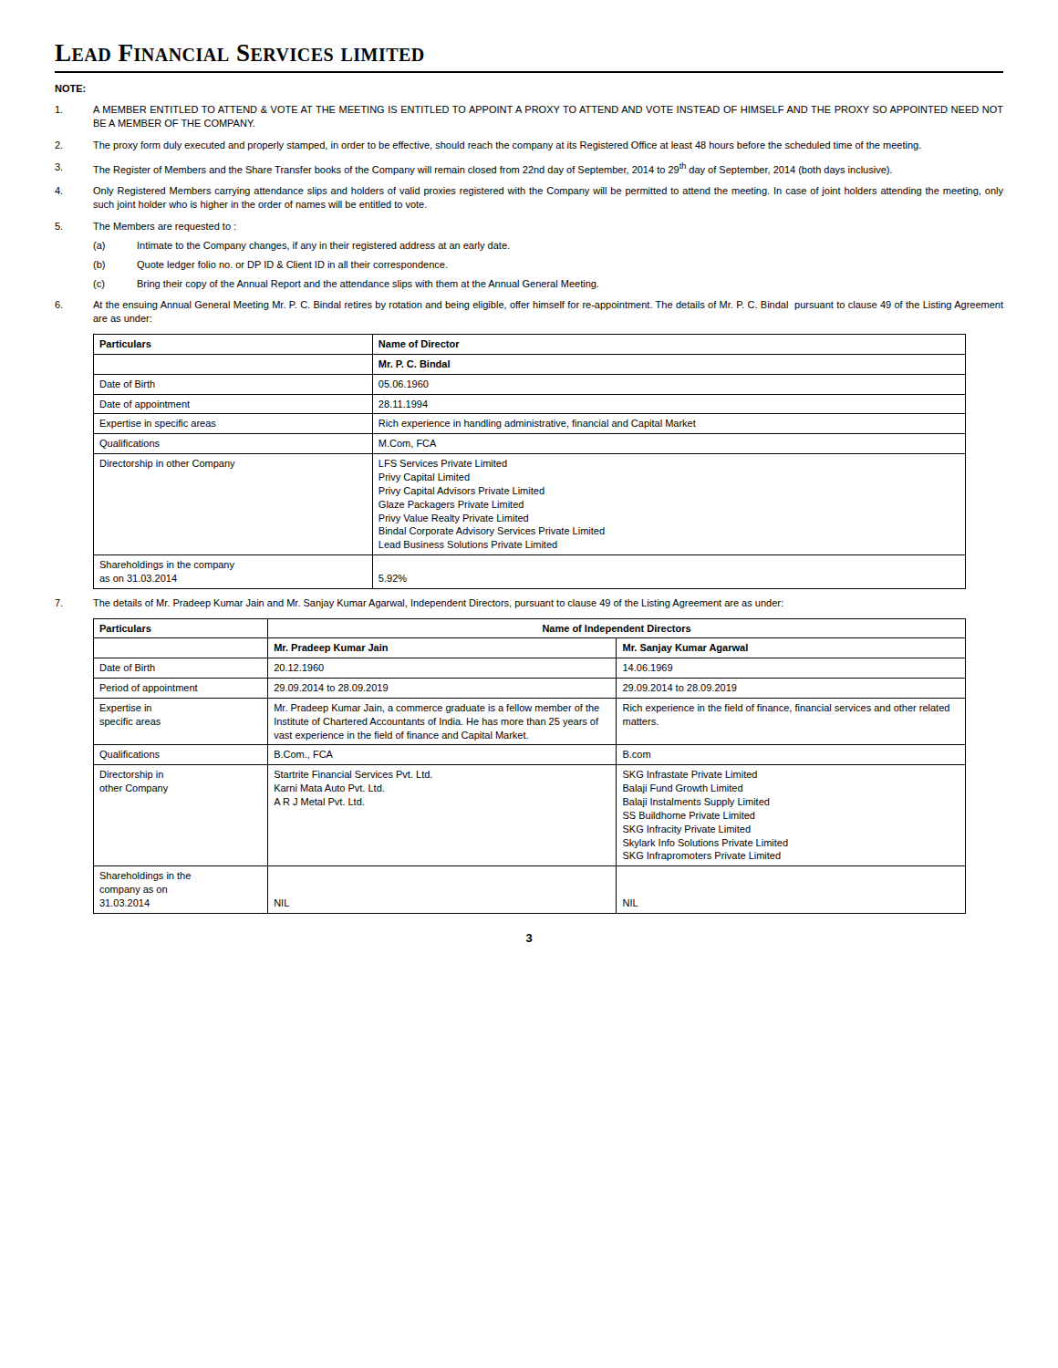LEAD FINANCIAL SERVICES LIMITED
NOTE:
1. A MEMBER ENTITLED TO ATTEND & VOTE AT THE MEETING IS ENTITLED TO APPOINT A PROXY TO ATTEND AND VOTE INSTEAD OF HIMSELF AND THE PROXY SO APPOINTED NEED NOT BE A MEMBER OF THE COMPANY.
2. The proxy form duly executed and properly stamped, in order to be effective, should reach the company at its Registered Office at least 48 hours before the scheduled time of the meeting.
3. The Register of Members and the Share Transfer books of the Company will remain closed from 22nd day of September, 2014 to 29th day of September, 2014 (both days inclusive).
4. Only Registered Members carrying attendance slips and holders of valid proxies registered with the Company will be permitted to attend the meeting. In case of joint holders attending the meeting, only such joint holder who is higher in the order of names will be entitled to vote.
5. The Members are requested to :
(a) Intimate to the Company changes, if any in their registered address at an early date.
(b) Quote ledger folio no. or DP ID & Client ID in all their correspondence.
(c) Bring their copy of the Annual Report and the attendance slips with them at the Annual General Meeting.
6. At the ensuing Annual General Meeting Mr. P. C. Bindal retires by rotation and being eligible, offer himself for re-appointment. The details of Mr. P. C. Bindal pursuant to clause 49 of the Listing Agreement are as under:
| Particulars | Name of Director |
| --- | --- |
| | Mr. P. C. Bindal |
| Date of Birth | 05.06.1960 |
| Date of appointment | 28.11.1994 |
| Expertise in specific areas | Rich experience in handling administrative, financial and Capital Market |
| Qualifications | M.Com, FCA |
| Directorship in other Company | LFS Services Private Limited Privy Capital Limited Privy Capital Advisors Private Limited Glaze Packagers Private Limited Privy Value Realty Private Limited Bindal Corporate Advisory Services Private Limited Lead Business Solutions Private Limited |
| Shareholdings in the company as on 31.03.2014 | 5.92% |
7. The details of Mr. Pradeep Kumar Jain and Mr. Sanjay Kumar Agarwal, Independent Directors, pursuant to clause 49 of the Listing Agreement are as under:
| Particulars | Name of Independent Directors |
| --- | --- |
| | Mr. Pradeep Kumar Jain | Mr. Sanjay Kumar Agarwal |
| Date of Birth | 20.12.1960 | 14.06.1969 |
| Period of appointment | 29.09.2014 to 28.09.2019 | 29.09.2014 to 28.09.2019 |
| Expertise in specific areas | Mr. Pradeep Kumar Jain, a commerce graduate is a fellow member of the Institute of Chartered Accountants of India. He has more than 25 years of vast experience in the field of finance and Capital Market. | Rich experience in the field of finance, financial services and other related matters. |
| Qualifications | B.Com., FCA | B.com |
| Directorship in other Company | Startrite Financial Services Pvt. Ltd. Karni Mata Auto Pvt. Ltd. A R J Metal Pvt. Ltd. | SKG Infrastate Private Limited Balaji Fund Growth Limited Balaji Instalments Supply Limited SS Buildhome Private Limited SKG Infracity Private Limited Skylark Info Solutions Private Limited SKG Infrapromoters Private Limited |
| Shareholdings in the company as on 31.03.2014 | NIL | NIL |
3